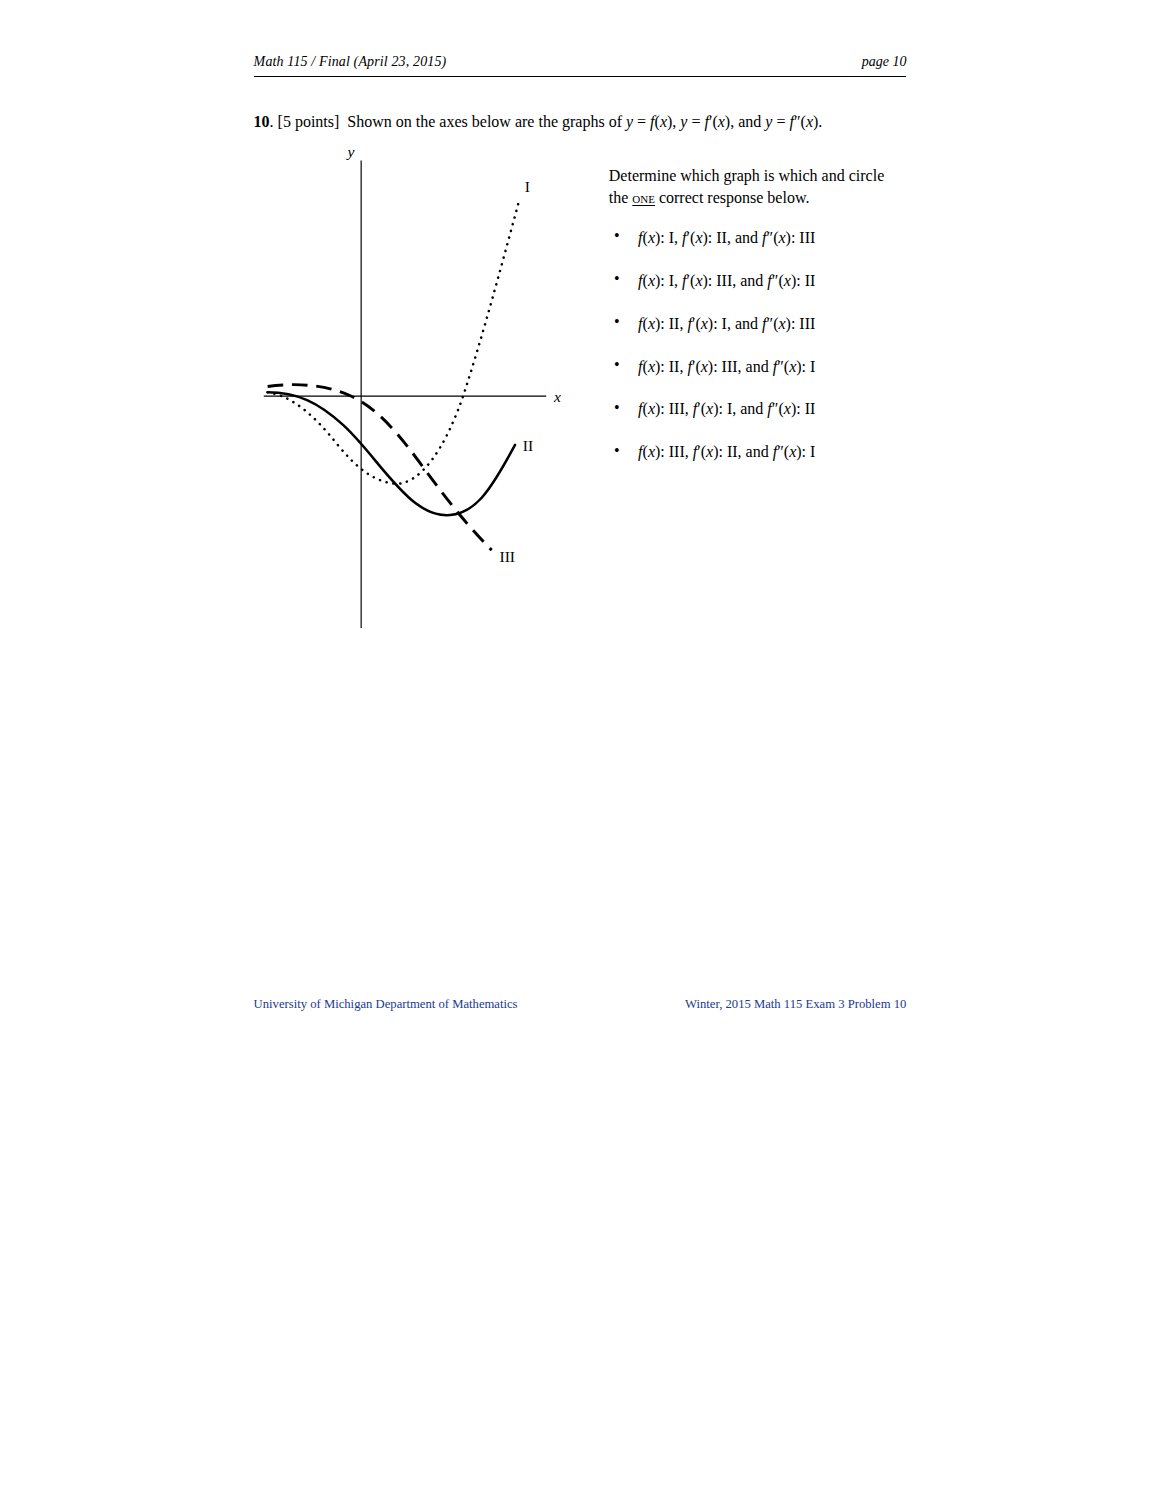Math 115 / Final (April 23, 2015)
page 10
10. [5 points] Shown on the axes below are the graphs of y = f(x), y = f′(x), and y = f″(x).
Three curves labeled I, II, III plotted on x and y axes y x I II III
Determine which graph is which and circle the one correct response below.
f(x): I, f′(x): II, and f″(x): III
f(x): I, f′(x): III, and f″(x): II
f(x): II, f′(x): I, and f″(x): III
f(x): II, f′(x): III, and f″(x): I
f(x): III, f′(x): I, and f″(x): II
f(x): III, f′(x): II, and f″(x): I
University of Michigan Department of Mathematics
Winter, 2015 Math 115 Exam 3 Problem 10